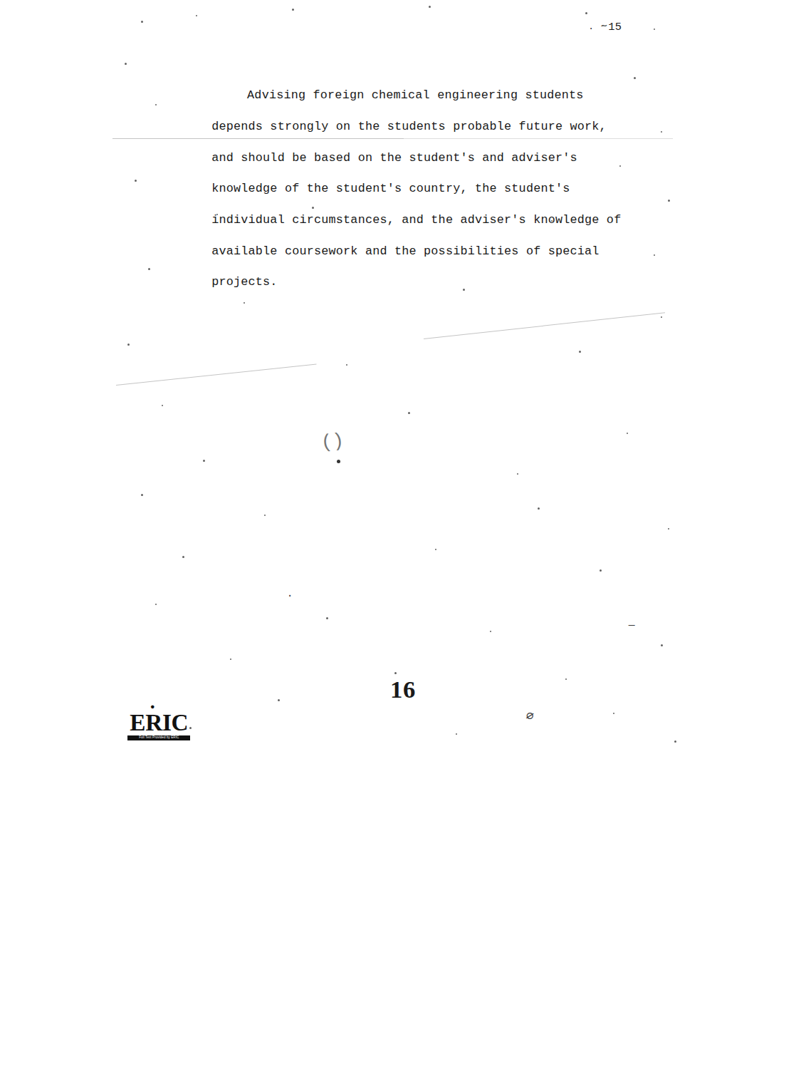.~15
Advising foreign chemical engineering students depends strongly on the students probable future work, and should be based on the student's and adviser's knowledge of the student's country, the student's individual circumstances, and the adviser's knowledge of available coursework and the possibilities of special projects.
()
16
ERIC●
Full Text Provided by ERIC
·
—
∅